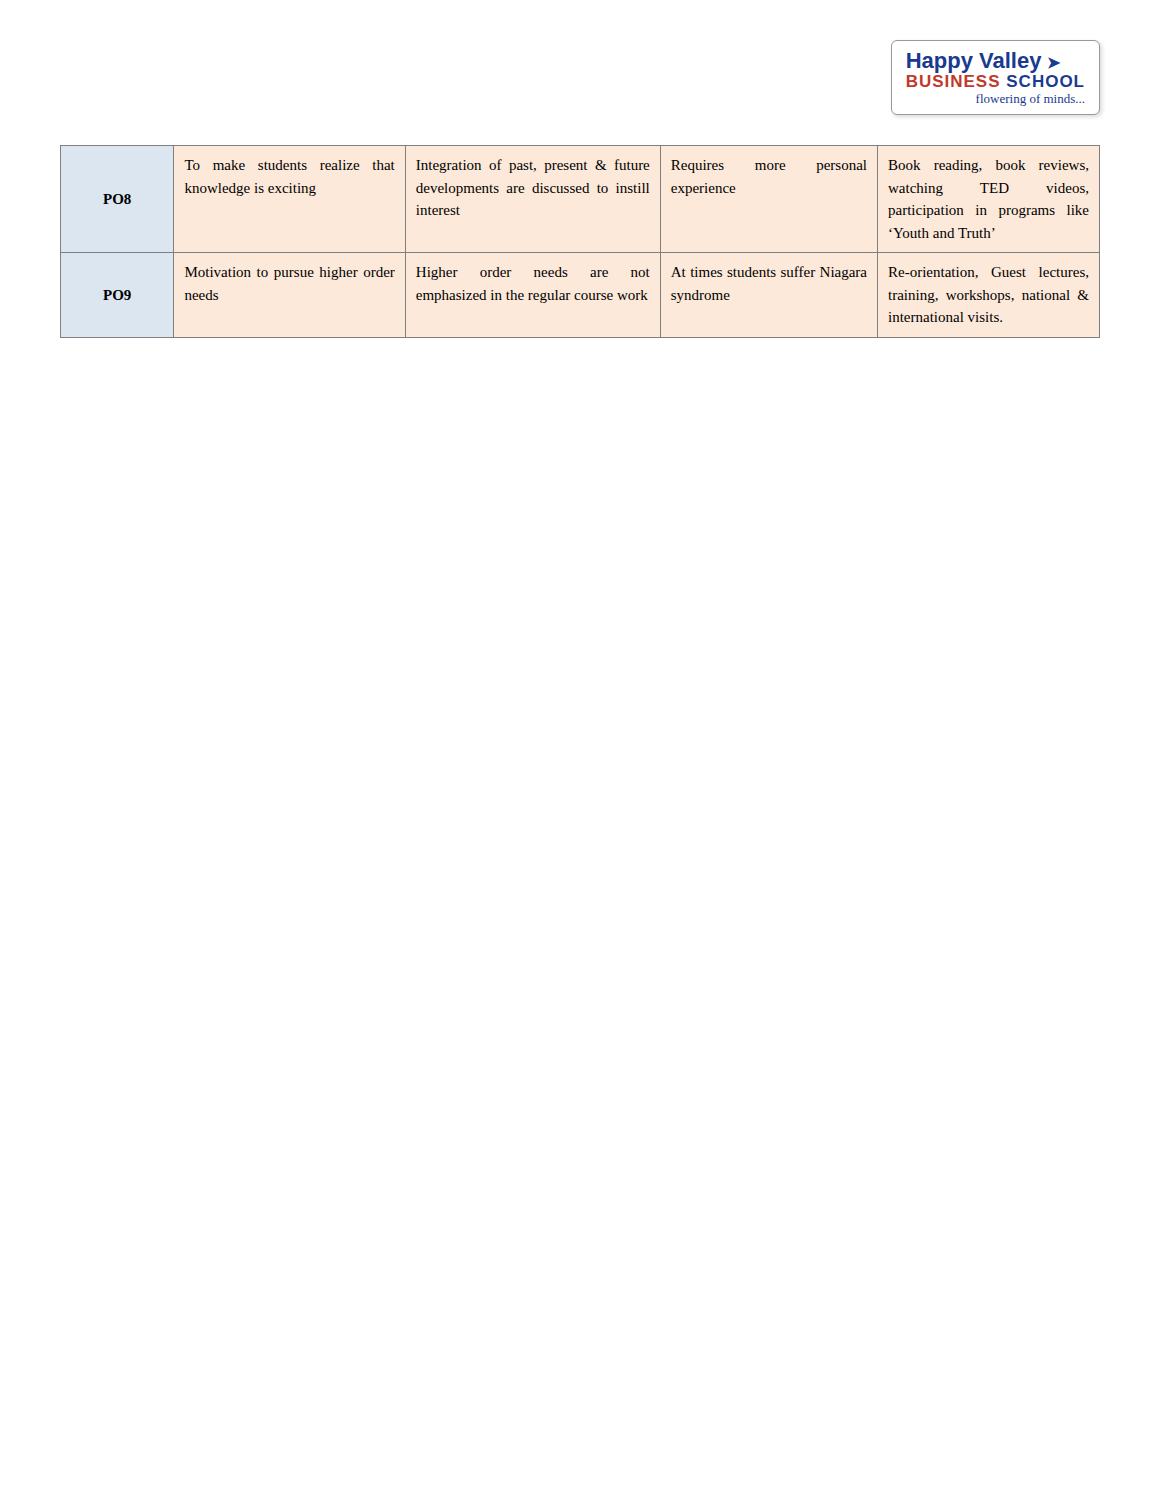Happy Valley ➤
BUSINESS SCHOOL
flowering of minds...
| PO8 | To make students realize that knowledge is exciting | Integration of past, present & future developments are discussed to instill interest | Requires more personal experience | Book reading, book reviews, watching TED videos, participation in programs like ‘Youth and Truth’ |
| PO9 | Motivation to pursue higher order needs | Higher order needs are not emphasized in the regular course work | At times students suffer Niagara syndrome | Re-orientation, Guest lectures, training, workshops, national & international visits. |